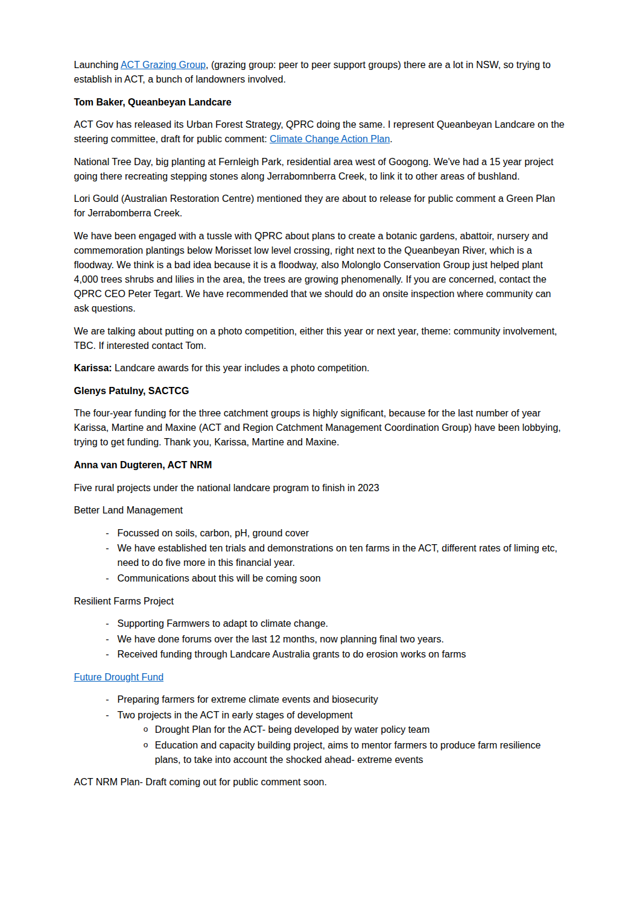Launching ACT Grazing Group, (grazing group: peer to peer support groups) there are a lot in NSW, so trying to establish in ACT, a bunch of landowners involved.
Tom Baker, Queanbeyan Landcare
ACT Gov has released its Urban Forest Strategy, QPRC doing the same. I represent Queanbeyan Landcare on the steering committee, draft for public comment: Climate Change Action Plan.
National Tree Day, big planting at Fernleigh Park, residential area west of Googong. We've had a 15 year project going there recreating stepping stones along Jerrabomnberra Creek, to link it to other areas of bushland.
Lori Gould (Australian Restoration Centre) mentioned they are about to release for public comment a Green Plan for Jerrabomberra Creek.
We have been engaged with a tussle with QPRC about plans to create a botanic gardens, abattoir, nursery and commemoration plantings below Morisset low level crossing, right next to the Queanbeyan River, which is a floodway. We think is a bad idea because it is a floodway, also Molonglo Conservation Group just helped plant 4,000 trees shrubs and lilies in the area, the trees are growing phenomenally. If you are concerned, contact the QPRC CEO Peter Tegart. We have recommended that we should do an onsite inspection where community can ask questions.
We are talking about putting on a photo competition, either this year or next year, theme: community involvement, TBC. If interested contact Tom.
Karissa: Landcare awards for this year includes a photo competition.
Glenys Patulny, SACTCG
The four-year funding for the three catchment groups is highly significant, because for the last number of year Karissa, Martine and Maxine (ACT and Region Catchment Management Coordination Group) have been lobbying, trying to get funding. Thank you, Karissa, Martine and Maxine.
Anna van Dugteren, ACT NRM
Five rural projects under the national landcare program to finish in 2023
Better Land Management
Focussed on soils, carbon, pH, ground cover
We have established ten trials and demonstrations on ten farms in the ACT, different rates of liming etc, need to do five more in this financial year.
Communications about this will be coming soon
Resilient Farms Project
Supporting Farmwers to adapt to climate change.
We have done forums over the last 12 months, now planning final two years.
Received funding through Landcare Australia grants to do erosion works on farms
Future Drought Fund
Preparing farmers for extreme climate events and biosecurity
Two projects in the ACT in early stages of development
Drought Plan for the ACT- being developed by water policy team
Education and capacity building project, aims to mentor farmers to produce farm resilience plans, to take into account the shocked ahead- extreme events
ACT NRM Plan- Draft coming out for public comment soon.